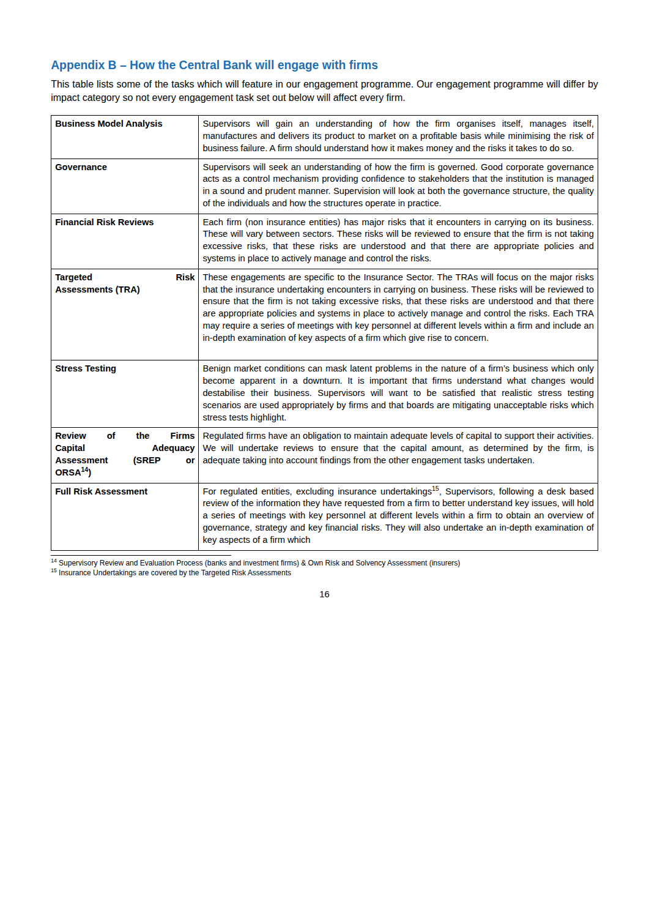Appendix B – How the Central Bank will engage with firms
This table lists some of the tasks which will feature in our engagement programme. Our engagement programme will differ by impact category so not every engagement task set out below will affect every firm.
| Business Model Analysis | Supervisors will gain an understanding of how the firm organises itself, manages itself, manufactures and delivers its product to market on a profitable basis while minimising the risk of business failure. A firm should understand how it makes money and the risks it takes to do so. |
| Governance | Supervisors will seek an understanding of how the firm is governed. Good corporate governance acts as a control mechanism providing confidence to stakeholders that the institution is managed in a sound and prudent manner. Supervision will look at both the governance structure, the quality of the individuals and how the structures operate in practice. |
| Financial Risk Reviews | Each firm (non insurance entities) has major risks that it encounters in carrying on its business. These will vary between sectors. These risks will be reviewed to ensure that the firm is not taking excessive risks, that these risks are understood and that there are appropriate policies and systems in place to actively manage and control the risks. |
| Targeted Risk Assessments (TRA) | These engagements are specific to the Insurance Sector. The TRAs will focus on the major risks that the insurance undertaking encounters in carrying on business. These risks will be reviewed to ensure that the firm is not taking excessive risks, that these risks are understood and that there are appropriate policies and systems in place to actively manage and control the risks. Each TRA may require a series of meetings with key personnel at different levels within a firm and include an in-depth examination of key aspects of a firm which give rise to concern. |
| Stress Testing | Benign market conditions can mask latent problems in the nature of a firm’s business which only become apparent in a downturn. It is important that firms understand what changes would destabilise their business. Supervisors will want to be satisfied that realistic stress testing scenarios are used appropriately by firms and that boards are mitigating unacceptable risks which stress tests highlight. |
| Review of the Firms Capital Adequacy Assessment (SREP or ORSA 14 ) | Regulated firms have an obligation to maintain adequate levels of capital to support their activities. We will undertake reviews to ensure that the capital amount, as determined by the firm, is adequate taking into account findings from the other engagement tasks undertaken. |
| Full Risk Assessment | For regulated entities, excluding insurance undertakings 15 , Supervisors, following a desk based review of the information they have requested from a firm to better understand key issues, will hold a series of meetings with key personnel at different levels within a firm to obtain an overview of governance, strategy and key financial risks. They will also undertake an in-depth examination of key aspects of a firm which |
14 Supervisory Review and Evaluation Process (banks and investment firms) & Own Risk and Solvency Assessment (insurers)
15 Insurance Undertakings are covered by the Targeted Risk Assessments
16